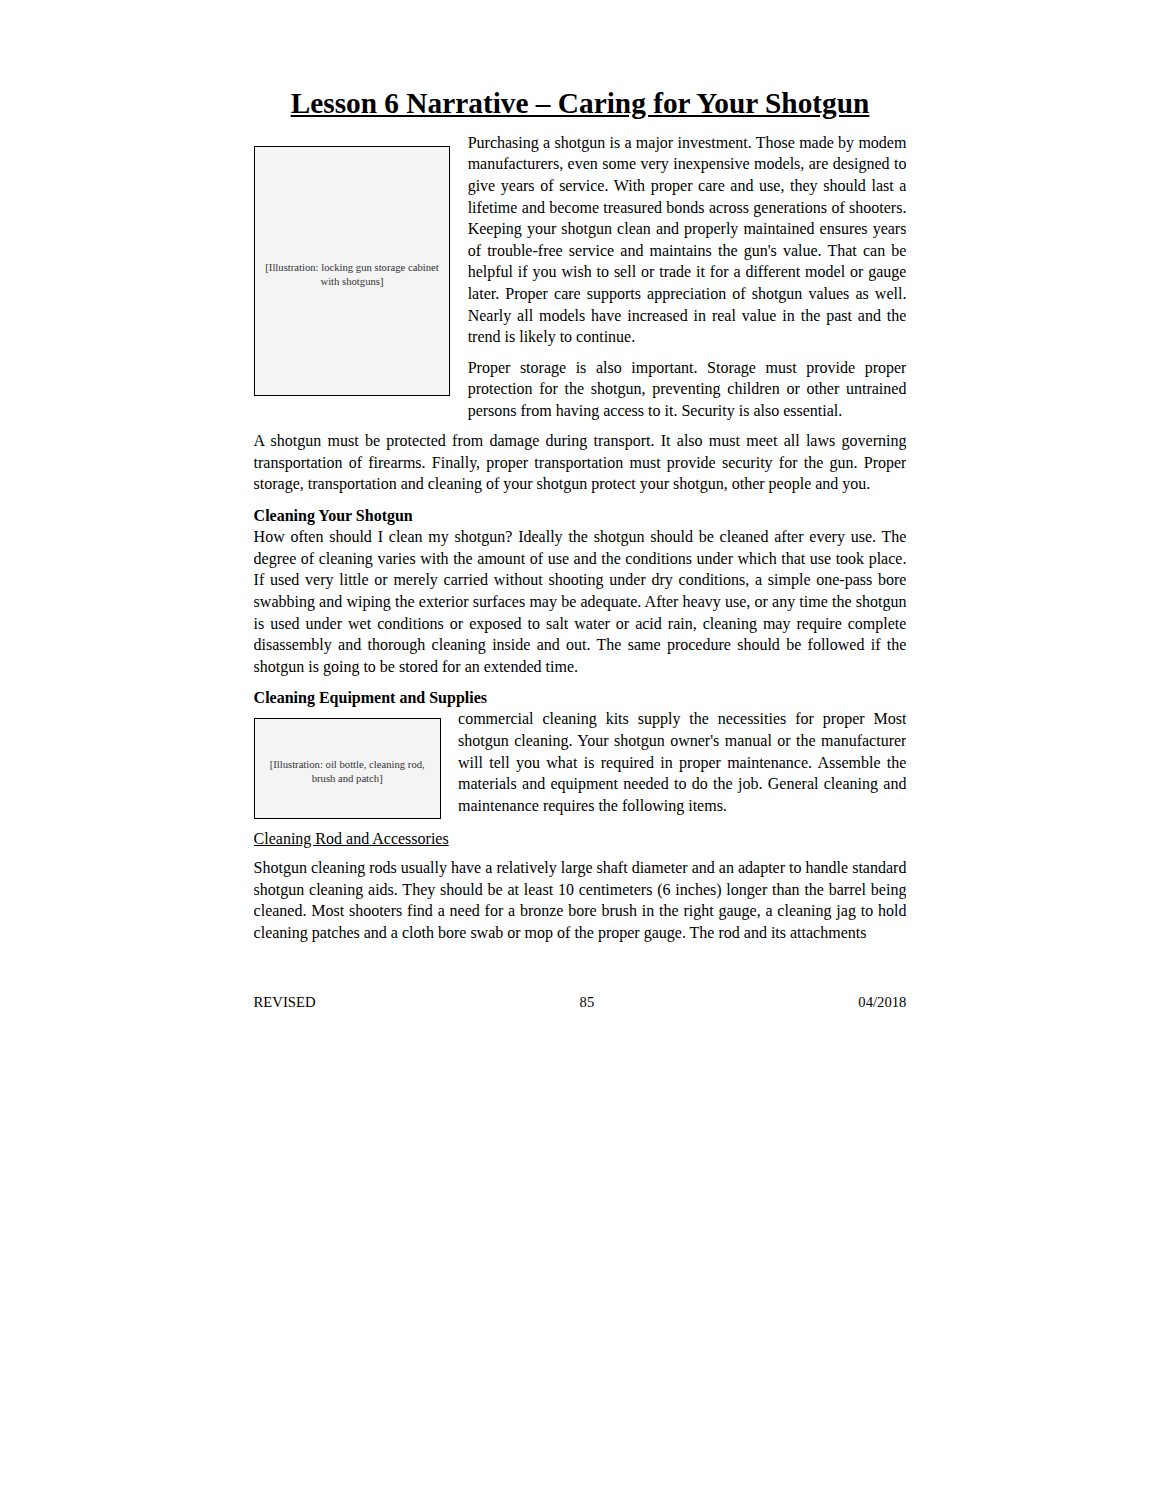Lesson 6 Narrative – Caring for Your Shotgun
[Illustration: locking gun storage cabinet with shotguns]
Purchasing a shotgun is a major investment. Those made by modem manufacturers, even some very inexpensive models, are designed to give years of service. With proper care and use, they should last a lifetime and become treasured bonds across generations of shooters. Keeping your shotgun clean and properly maintained ensures years of trouble-free service and maintains the gun's value. That can be helpful if you wish to sell or trade it for a different model or gauge later. Proper care supports appreciation of shotgun values as well. Nearly all models have increased in real value in the past and the trend is likely to continue.
Proper storage is also important. Storage must provide proper protection for the shotgun, preventing children or other untrained persons from having access to it. Security is also essential.
A shotgun must be protected from damage during transport. It also must meet all laws governing transportation of firearms. Finally, proper transportation must provide security for the gun. Proper storage, transportation and cleaning of your shotgun protect your shotgun, other people and you.
Cleaning Your Shotgun
How often should I clean my shotgun? Ideally the shotgun should be cleaned after every use. The degree of cleaning varies with the amount of use and the conditions under which that use took place. If used very little or merely carried without shooting under dry conditions, a simple one-pass bore swabbing and wiping the exterior surfaces may be adequate. After heavy use, or any time the shotgun is used under wet conditions or exposed to salt water or acid rain, cleaning may require complete disassembly and thorough cleaning inside and out. The same procedure should be followed if the shotgun is going to be stored for an extended time.
Cleaning Equipment and Supplies
[Illustration: oil bottle, cleaning rod, brush and patch]
commercial cleaning kits supply the necessities for proper Most shotgun cleaning. Your shotgun owner's manual or the manufacturer will tell you what is required in proper maintenance. Assemble the materials and equipment needed to do the job. General cleaning and maintenance requires the following items.
Cleaning Rod and Accessories
Shotgun cleaning rods usually have a relatively large shaft diameter and an adapter to handle standard shotgun cleaning aids. They should be at least 10 centimeters (6 inches) longer than the barrel being cleaned. Most shooters find a need for a bronze bore brush in the right gauge, a cleaning jag to hold cleaning patches and a cloth bore swab or mop of the proper gauge. The rod and its attachments
REVISED 85 04/2018